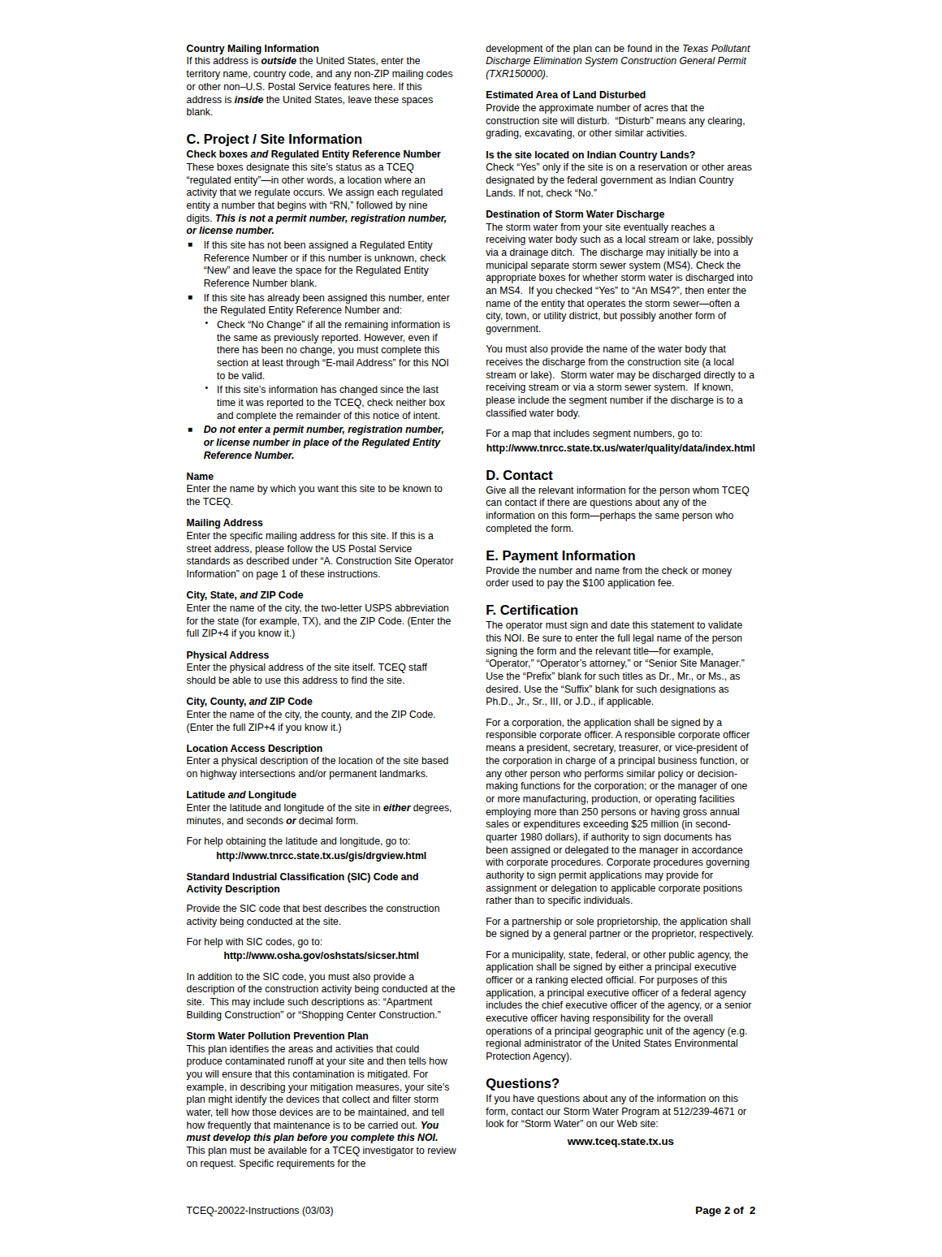Country Mailing Information
If this address is outside the United States, enter the territory name, country code, and any non-ZIP mailing codes or other non–U.S. Postal Service features here. If this address is inside the United States, leave these spaces blank.
C. Project / Site Information
Check boxes and Regulated Entity Reference Number
These boxes designate this site’s status as a TCEQ “regulated entity”—in other words, a location where an activity that we regulate occurs. We assign each regulated entity a number that begins with “RN,” followed by nine digits. This is not a permit number, registration number, or license number.
If this site has not been assigned a Regulated Entity Reference Number or if this number is unknown, check “New” and leave the space for the Regulated Entity Reference Number blank.
If this site has already been assigned this number, enter the Regulated Entity Reference Number and:
Check “No Change” if all the remaining information is the same as previously reported. However, even if there has been no change, you must complete this section at least through “E-mail Address” for this NOI to be valid.
If this site’s information has changed since the last time it was reported to the TCEQ, check neither box and complete the remainder of this notice of intent.
Do not enter a permit number, registration number, or license number in place of the Regulated Entity Reference Number.
Name
Enter the name by which you want this site to be known to the TCEQ.
Mailing Address
Enter the specific mailing address for this site. If this is a street address, please follow the US Postal Service standards as described under “A. Construction Site Operator Information” on page 1 of these instructions.
City, State, and ZIP Code
Enter the name of the city, the two-letter USPS abbreviation for the state (for example, TX), and the ZIP Code. (Enter the full ZIP+4 if you know it.)
Physical Address
Enter the physical address of the site itself. TCEQ staff should be able to use this address to find the site.
City, County, and ZIP Code
Enter the name of the city, the county, and the ZIP Code. (Enter the full ZIP+4 if you know it.)
Location Access Description
Enter a physical description of the location of the site based on highway intersections and/or permanent landmarks.
Latitude and Longitude
Enter the latitude and longitude of the site in either degrees, minutes, and seconds or decimal form.
For help obtaining the latitude and longitude, go to:
http://www.tnrcc.state.tx.us/gis/drgview.html
Standard Industrial Classification (SIC) Code and Activity Description
Provide the SIC code that best describes the construction activity being conducted at the site.
For help with SIC codes, go to:
http://www.osha.gov/oshstats/sicser.html
In addition to the SIC code, you must also provide a description of the construction activity being conducted at the site. This may include such descriptions as: “Apartment Building Construction” or “Shopping Center Construction.”
Storm Water Pollution Prevention Plan
This plan identifies the areas and activities that could produce contaminated runoff at your site and then tells how you will ensure that this contamination is mitigated. For example, in describing your mitigation measures, your site’s plan might identify the devices that collect and filter storm water, tell how those devices are to be maintained, and tell how frequently that maintenance is to be carried out. You must develop this plan before you complete this NOI. This plan must be available for a TCEQ investigator to review on request. Specific requirements for the
development of the plan can be found in the Texas Pollutant Discharge Elimination System Construction General Permit (TXR150000).
Estimated Area of Land Disturbed
Provide the approximate number of acres that the construction site will disturb. “Disturb” means any clearing, grading, excavating, or other similar activities.
Is the site located on Indian Country Lands?
Check “Yes” only if the site is on a reservation or other areas designated by the federal government as Indian Country Lands. If not, check “No.”
Destination of Storm Water Discharge
The storm water from your site eventually reaches a receiving water body such as a local stream or lake, possibly via a drainage ditch. The discharge may initially be into a municipal separate storm sewer system (MS4). Check the appropriate boxes for whether storm water is discharged into an MS4. If you checked “Yes” to “An MS4?”, then enter the name of the entity that operates the storm sewer—often a city, town, or utility district, but possibly another form of government.
You must also provide the name of the water body that receives the discharge from the construction site (a local stream or lake). Storm water may be discharged directly to a receiving stream or via a storm sewer system. If known, please include the segment number if the discharge is to a classified water body.
For a map that includes segment numbers, go to:
http://www.tnrcc.state.tx.us/water/quality/data/index.html
D. Contact
Give all the relevant information for the person whom TCEQ can contact if there are questions about any of the information on this form—perhaps the same person who completed the form.
E. Payment Information
Provide the number and name from the check or money order used to pay the $100 application fee.
F. Certification
The operator must sign and date this statement to validate this NOI. Be sure to enter the full legal name of the person signing the form and the relevant title—for example, “Operator,” “Operator’s attorney,” or “Senior Site Manager.” Use the “Prefix” blank for such titles as Dr., Mr., or Ms., as desired. Use the “Suffix” blank for such designations as Ph.D., Jr., Sr., III, or J.D., if applicable.
For a corporation, the application shall be signed by a responsible corporate officer. A responsible corporate officer means a president, secretary, treasurer, or vice-president of the corporation in charge of a principal business function, or any other person who performs similar policy or decision-making functions for the corporation; or the manager of one or more manufacturing, production, or operating facilities employing more than 250 persons or having gross annual sales or expenditures exceeding $25 million (in second-quarter 1980 dollars), if authority to sign documents has been assigned or delegated to the manager in accordance with corporate procedures. Corporate procedures governing authority to sign permit applications may provide for assignment or delegation to applicable corporate positions rather than to specific individuals.
For a partnership or sole proprietorship, the application shall be signed by a general partner or the proprietor, respectively.
For a municipality, state, federal, or other public agency, the application shall be signed by either a principal executive officer or a ranking elected official. For purposes of this application, a principal executive officer of a federal agency includes the chief executive officer of the agency, or a senior executive officer having responsibility for the overall operations of a principal geographic unit of the agency (e.g. regional administrator of the United States Environmental Protection Agency).
Questions?
If you have questions about any of the information on this form, contact our Storm Water Program at 512/239-4671 or look for “Storm Water” on our Web site:
www.tceq.state.tx.us
TCEQ-20022-Instructions (03/03)
Page 2 of 2